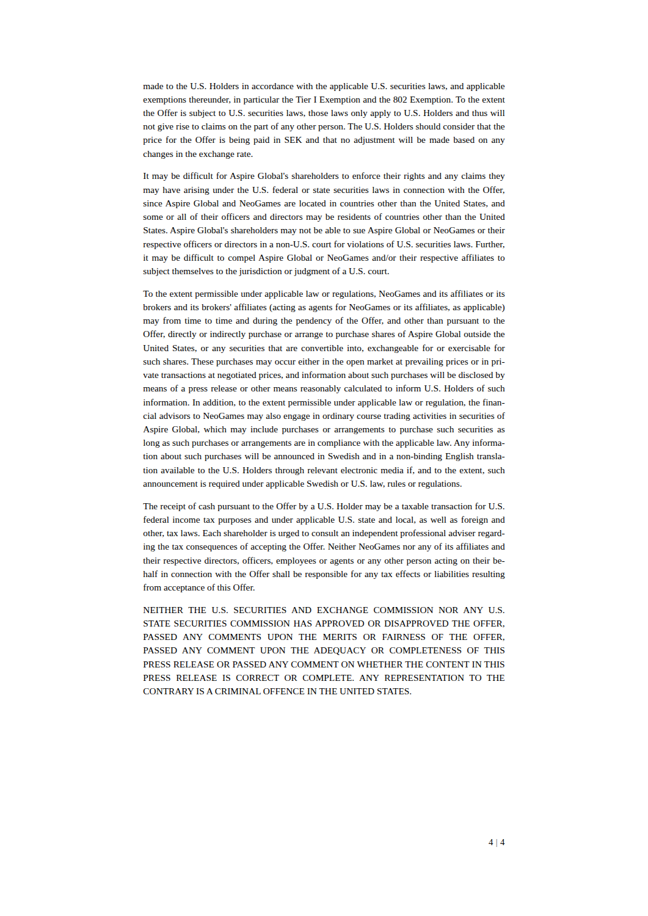made to the U.S. Holders in accordance with the applicable U.S. securities laws, and applicable exemptions thereunder, in particular the Tier I Exemption and the 802 Exemption. To the extent the Offer is subject to U.S. securities laws, those laws only apply to U.S. Holders and thus will not give rise to claims on the part of any other person. The U.S. Holders should consider that the price for the Offer is being paid in SEK and that no adjustment will be made based on any changes in the exchange rate.
It may be difficult for Aspire Global's shareholders to enforce their rights and any claims they may have arising under the U.S. federal or state securities laws in connection with the Offer, since Aspire Global and NeoGames are located in countries other than the United States, and some or all of their officers and directors may be residents of countries other than the United States. Aspire Global's shareholders may not be able to sue Aspire Global or NeoGames or their respective officers or directors in a non-U.S. court for violations of U.S. securities laws. Further, it may be difficult to compel Aspire Global or NeoGames and/or their respective affiliates to subject themselves to the jurisdiction or judgment of a U.S. court.
To the extent permissible under applicable law or regulations, NeoGames and its affiliates or its brokers and its brokers' affiliates (acting as agents for NeoGames or its affiliates, as applicable) may from time to time and during the pendency of the Offer, and other than pursuant to the Offer, directly or indirectly purchase or arrange to purchase shares of Aspire Global outside the United States, or any securities that are convertible into, exchangeable for or exercisable for such shares. These purchases may occur either in the open market at prevailing prices or in private transactions at negotiated prices, and information about such purchases will be disclosed by means of a press release or other means reasonably calculated to inform U.S. Holders of such information. In addition, to the extent permissible under applicable law or regulation, the financial advisors to NeoGames may also engage in ordinary course trading activities in securities of Aspire Global, which may include purchases or arrangements to purchase such securities as long as such purchases or arrangements are in compliance with the applicable law. Any information about such purchases will be announced in Swedish and in a non-binding English translation available to the U.S. Holders through relevant electronic media if, and to the extent, such announcement is required under applicable Swedish or U.S. law, rules or regulations.
The receipt of cash pursuant to the Offer by a U.S. Holder may be a taxable transaction for U.S. federal income tax purposes and under applicable U.S. state and local, as well as foreign and other, tax laws. Each shareholder is urged to consult an independent professional adviser regarding the tax consequences of accepting the Offer. Neither NeoGames nor any of its affiliates and their respective directors, officers, employees or agents or any other person acting on their behalf in connection with the Offer shall be responsible for any tax effects or liabilities resulting from acceptance of this Offer.
Neither the U.S. Securities and Exchange Commission nor any U.S. state securities commission has approved or disapproved the Offer, passed any comments upon the merits or fairness of the Offer, passed any comment upon the adequacy or completeness of this press release or passed any comment on whether the content in this press release is correct or complete. Any representation to the contrary is a criminal offence in the United States.
4|4